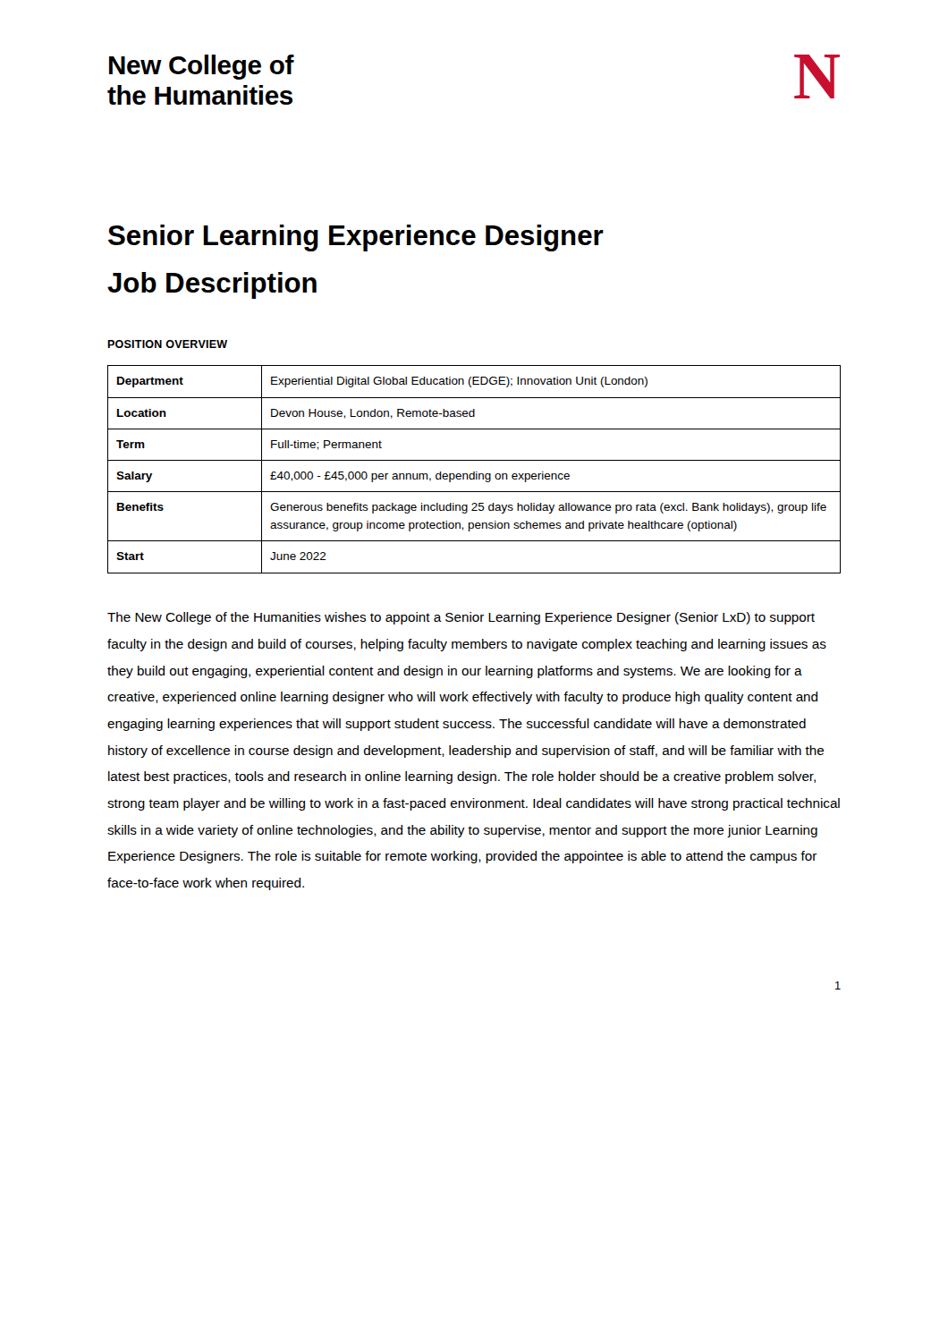New College of
the Humanities
N
Senior Learning Experience DesignerJob Description
POSITION OVERVIEW
| Department | Experiential Digital Global Education (EDGE); Innovation Unit (London) |
| Location | Devon House, London, Remote-based |
| Term | Full-time; Permanent |
| Salary | £40,000 - £45,000 per annum, depending on experience |
| Benefits | Generous benefits package including 25 days holiday allowance pro rata (excl. Bank holidays), group life assurance, group income protection, pension schemes and private healthcare (optional) |
| Start | June 2022 |
The New College of the Humanities wishes to appoint a Senior Learning Experience Designer (Senior LxD) to support faculty in the design and build of courses, helping faculty members to navigate complex teaching and learning issues as they build out engaging, experiential content and design in our learning platforms and systems. We are looking for a creative, experienced online learning designer who will work effectively with faculty to produce high quality content and engaging learning experiences that will support student success. The successful candidate will have a demonstrated history of excellence in course design and development, leadership and supervision of staff, and will be familiar with the latest best practices, tools and research in online learning design. The role holder should be a creative problem solver, strong team player and be willing to work in a fast-paced environment. Ideal candidates will have strong practical technical skills in a wide variety of online technologies, and the ability to supervise, mentor and support the more junior Learning Experience Designers. The role is suitable for remote working, provided the appointee is able to attend the campus for face-to-face work when required.
1